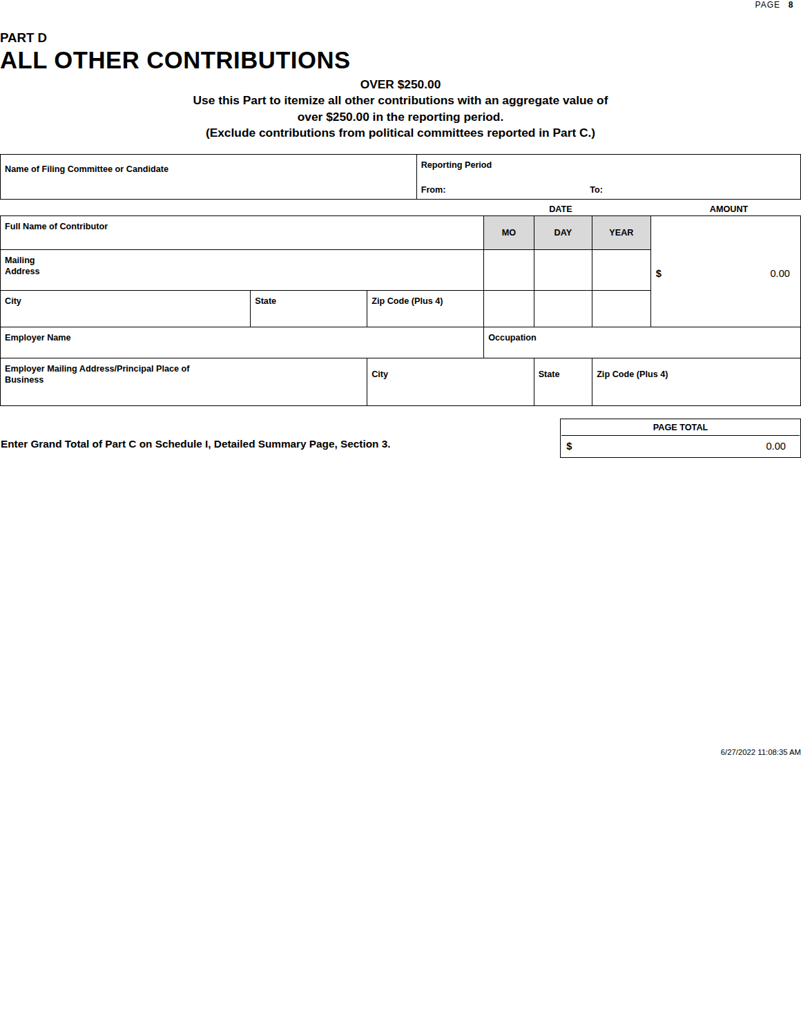PAGE 8
PART D
ALL OTHER CONTRIBUTIONS
OVER $250.00
Use this Part to itemize all other contributions with an aggregate value of
over $250.00 in the reporting period.
(Exclude contributions from political committees reported in Part C.)
| Name of Filing Committee or Candidate | Reporting Period From: To: |
| | DATE | AMOUNT |
| Full Name of Contributor | MO | DAY | YEAR | / $ / 0.00 / |
| Mailing Address | | | |
| City | State | Zip Code (Plus 4) | | | |
| Employer Name | Occupation |
| Employer Mailing Address/Principal Place of Business | City | State | Zip Code (Plus 4) |
| Enter Grand Total of Part C on Schedule I, Detailed Summary Page, Section 3. | PAGE TOTAL / $ / 0.00 / |
6/27/2022 11:08:35 AM